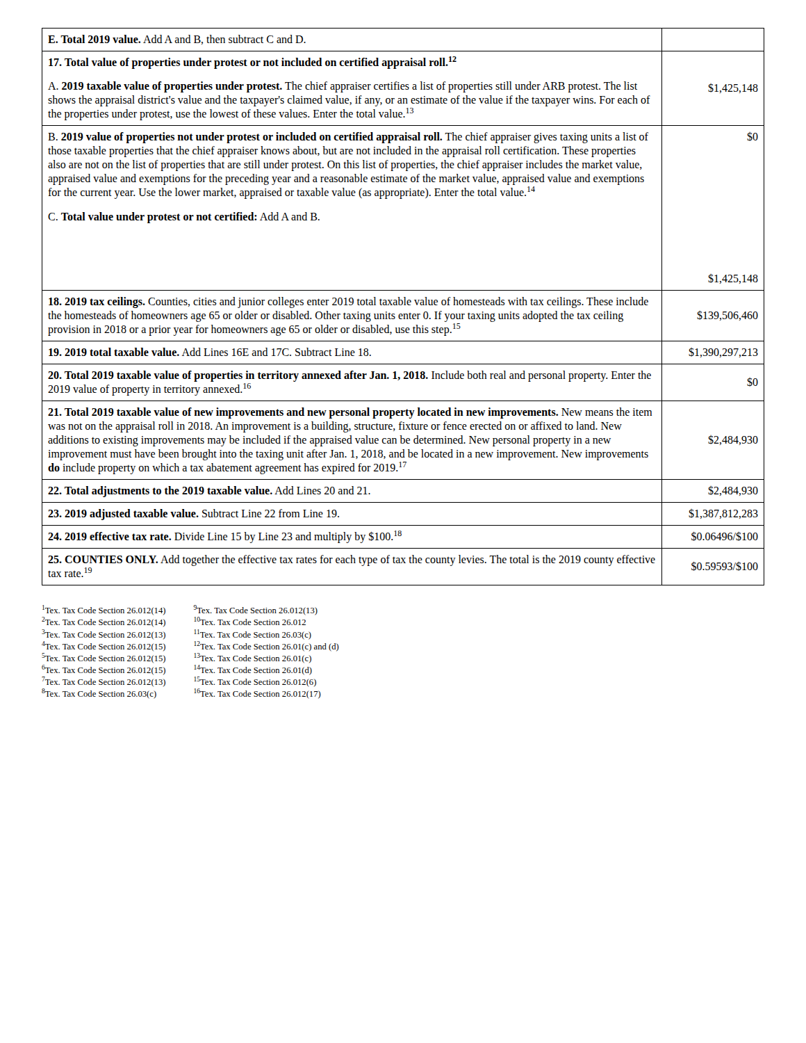| E. Total 2019 value. Add A and B, then subtract C and D. | |
| 17. Total value of properties under protest or not included on certified appraisal roll. 12 A. 2019 taxable value of properties under protest. The chief appraiser certifies a list of properties still under ARB protest. The list shows the appraisal district's value and the taxpayer's claimed value, if any, or an estimate of the value if the taxpayer wins. For each of the properties under protest, use the lowest of these values. Enter the total value. 13 | $1,425,148 |
| B. 2019 value of properties not under protest or included on certified appraisal roll. The chief appraiser gives taxing units a list of those taxable properties that the chief appraiser knows about, but are not included in the appraisal roll certification. These properties also are not on the list of properties that are still under protest. On this list of properties, the chief appraiser includes the market value, appraised value and exemptions for the preceding year and a reasonable estimate of the market value, appraised value and exemptions for the current year. Use the lower market, appraised or taxable value (as appropriate). Enter the total value. 14 C. Total value under protest or not certified: Add A and B. | $0 $1,425,148 |
| 18. 2019 tax ceilings. Counties, cities and junior colleges enter 2019 total taxable value of homesteads with tax ceilings. These include the homesteads of homeowners age 65 or older or disabled. Other taxing units enter 0. If your taxing units adopted the tax ceiling provision in 2018 or a prior year for homeowners age 65 or older or disabled, use this step. 15 | $139,506,460 |
| 19. 2019 total taxable value. Add Lines 16E and 17C. Subtract Line 18. | $1,390,297,213 |
| 20. Total 2019 taxable value of properties in territory annexed after Jan. 1, 2018. Include both real and personal property. Enter the 2019 value of property in territory annexed. 16 | $0 |
| 21. Total 2019 taxable value of new improvements and new personal property located in new improvements. New means the item was not on the appraisal roll in 2018. An improvement is a building, structure, fixture or fence erected on or affixed to land. New additions to existing improvements may be included if the appraised value can be determined. New personal property in a new improvement must have been brought into the taxing unit after Jan. 1, 2018, and be located in a new improvement. New improvements do include property on which a tax abatement agreement has expired for 2019. 17 | $2,484,930 |
| 22. Total adjustments to the 2019 taxable value. Add Lines 20 and 21. | $2,484,930 |
| 23. 2019 adjusted taxable value. Subtract Line 22 from Line 19. | $1,387,812,283 |
| 24. 2019 effective tax rate. Divide Line 15 by Line 23 and multiply by $100. 18 | $0.06496/$100 |
| 25. COUNTIES ONLY. Add together the effective tax rates for each type of tax the county levies. The total is the 2019 county effective tax rate. 19 | $0.59593/$100 |
| 1 Tex. Tax Code Section 26.012(14) | 9 Tex. Tax Code Section 26.012(13) |
| 2 Tex. Tax Code Section 26.012(14) | 10 Tex. Tax Code Section 26.012 |
| 3 Tex. Tax Code Section 26.012(13) | 11 Tex. Tax Code Section 26.03(c) |
| 4 Tex. Tax Code Section 26.012(15) | 12 Tex. Tax Code Section 26.01(c) and (d) |
| 5 Tex. Tax Code Section 26.012(15) | 13 Tex. Tax Code Section 26.01(c) |
| 6 Tex. Tax Code Section 26.012(15) | 14 Tex. Tax Code Section 26.01(d) |
| 7 Tex. Tax Code Section 26.012(13) | 15 Tex. Tax Code Section 26.012(6) |
| 8 Tex. Tax Code Section 26.03(c) | 16 Tex. Tax Code Section 26.012(17) |